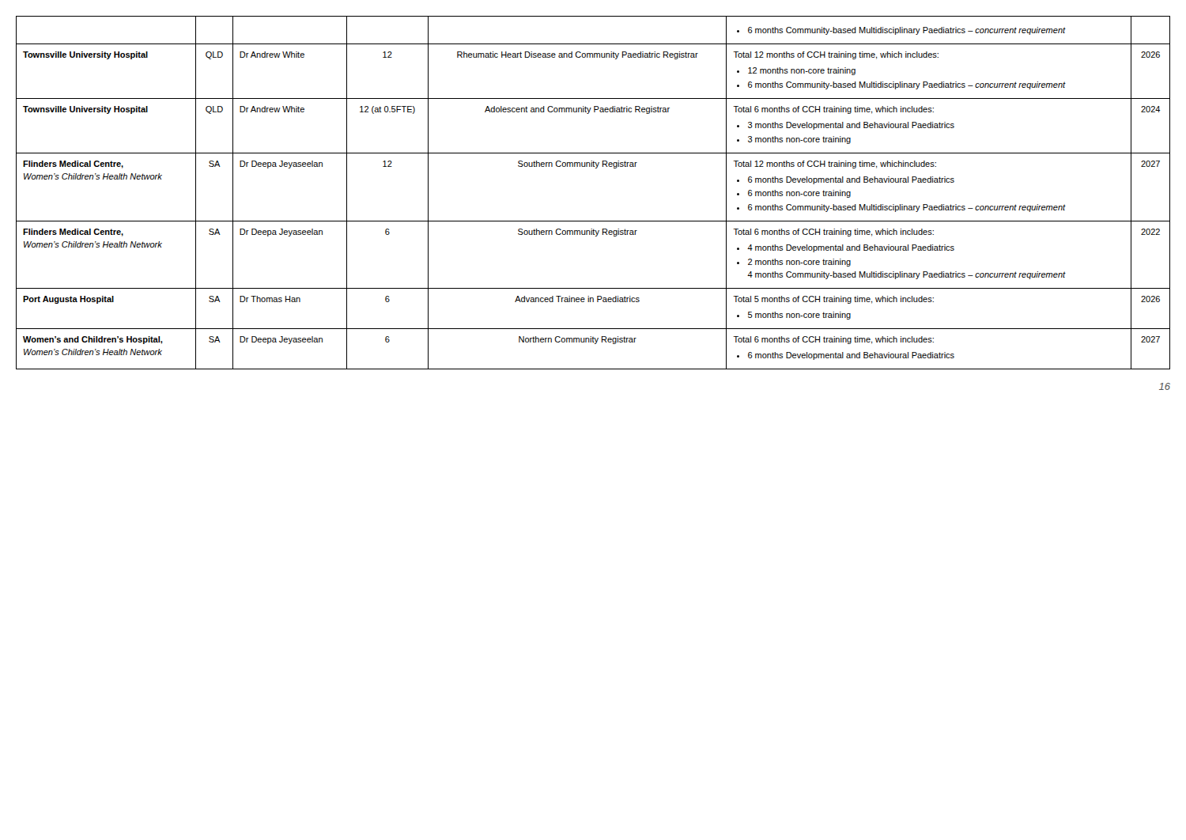| | | | | | 6 months Community-based Multidisciplinary Paediatrics – concurrent requirement | |
| Townsville University Hospital | QLD | Dr Andrew White | 12 | Rheumatic Heart Disease and Community Paediatric Registrar | Total 12 months of CCH training time, which includes: 12 months non-core training 6 months Community-based Multidisciplinary Paediatrics – concurrent requirement | 2026 |
| Townsville University Hospital | QLD | Dr Andrew White | 12 (at 0.5FTE) | Adolescent and Community Paediatric Registrar | Total 6 months of CCH training time, which includes: 3 months Developmental and Behavioural Paediatrics 3 months non-core training | 2024 |
| Flinders Medical Centre, Women’s Children’s Health Network | SA | Dr Deepa Jeyaseelan | 12 | Southern Community Registrar | Total 12 months of CCH training time, whichincludes: 6 months Developmental and Behavioural Paediatrics 6 months non-core training 6 months Community-based Multidisciplinary Paediatrics – concurrent requirement | 2027 |
| Flinders Medical Centre, Women’s Children’s Health Network | SA | Dr Deepa Jeyaseelan | 6 | Southern Community Registrar | Total 6 months of CCH training time, which includes: 4 months Developmental and Behavioural Paediatrics 2 months non-core training 4 months Community-based Multidisciplinary Paediatrics – concurrent requirement | 2022 |
| Port Augusta Hospital | SA | Dr Thomas Han | 6 | Advanced Trainee in Paediatrics | Total 5 months of CCH training time, which includes: 5 months non-core training | 2026 |
| Women’s and Children’s Hospital, Women’s Children’s Health Network | SA | Dr Deepa Jeyaseelan | 6 | Northern Community Registrar | Total 6 months of CCH training time, which includes: 6 months Developmental and Behavioural Paediatrics | 2027 |
16